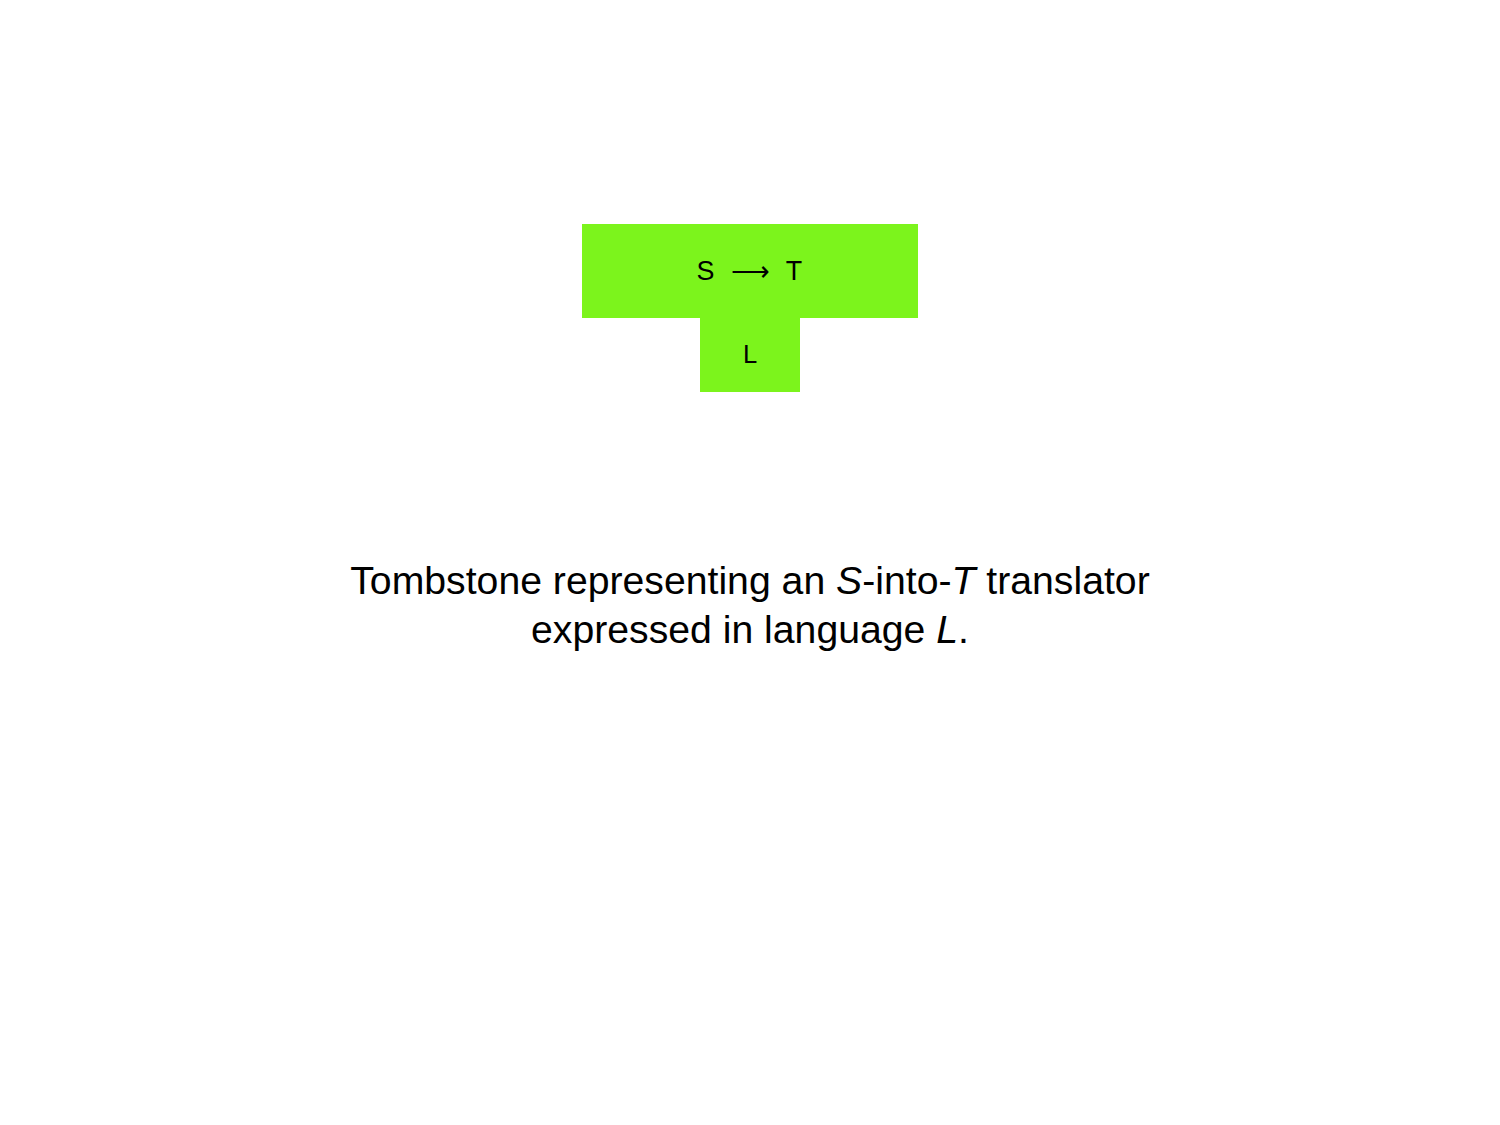S⟶T
L
Tombstone representing an S-into-T translator expressed in language L.